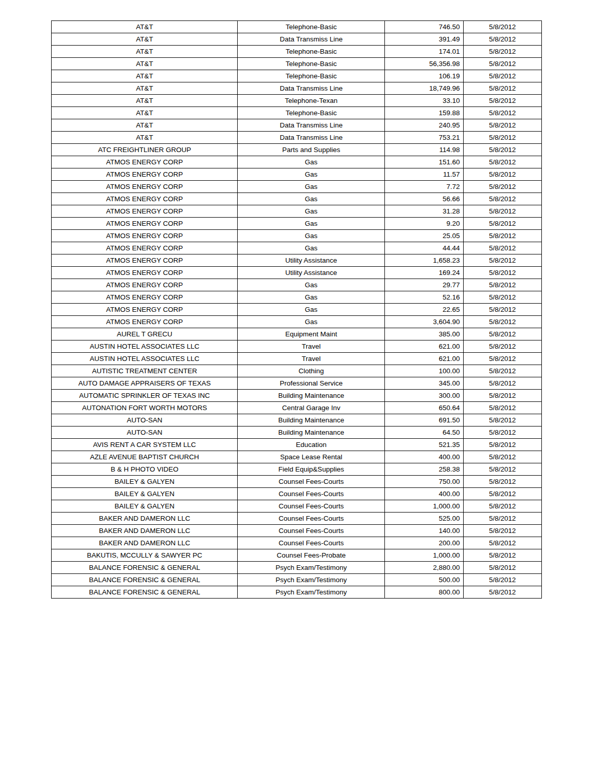| AT&T | Telephone-Basic | 746.50 | 5/8/2012 |
| AT&T | Data Transmiss Line | 391.49 | 5/8/2012 |
| AT&T | Telephone-Basic | 174.01 | 5/8/2012 |
| AT&T | Telephone-Basic | 56,356.98 | 5/8/2012 |
| AT&T | Telephone-Basic | 106.19 | 5/8/2012 |
| AT&T | Data Transmiss Line | 18,749.96 | 5/8/2012 |
| AT&T | Telephone-Texan | 33.10 | 5/8/2012 |
| AT&T | Telephone-Basic | 159.88 | 5/8/2012 |
| AT&T | Data Transmiss Line | 240.95 | 5/8/2012 |
| AT&T | Data Transmiss Line | 753.21 | 5/8/2012 |
| ATC FREIGHTLINER GROUP | Parts and Supplies | 114.98 | 5/8/2012 |
| ATMOS ENERGY CORP | Gas | 151.60 | 5/8/2012 |
| ATMOS ENERGY CORP | Gas | 11.57 | 5/8/2012 |
| ATMOS ENERGY CORP | Gas | 7.72 | 5/8/2012 |
| ATMOS ENERGY CORP | Gas | 56.66 | 5/8/2012 |
| ATMOS ENERGY CORP | Gas | 31.28 | 5/8/2012 |
| ATMOS ENERGY CORP | Gas | 9.20 | 5/8/2012 |
| ATMOS ENERGY CORP | Gas | 25.05 | 5/8/2012 |
| ATMOS ENERGY CORP | Gas | 44.44 | 5/8/2012 |
| ATMOS ENERGY CORP | Utility Assistance | 1,658.23 | 5/8/2012 |
| ATMOS ENERGY CORP | Utility Assistance | 169.24 | 5/8/2012 |
| ATMOS ENERGY CORP | Gas | 29.77 | 5/8/2012 |
| ATMOS ENERGY CORP | Gas | 52.16 | 5/8/2012 |
| ATMOS ENERGY CORP | Gas | 22.65 | 5/8/2012 |
| ATMOS ENERGY CORP | Gas | 3,604.90 | 5/8/2012 |
| AUREL T GRECU | Equipment Maint | 385.00 | 5/8/2012 |
| AUSTIN HOTEL ASSOCIATES LLC | Travel | 621.00 | 5/8/2012 |
| AUSTIN HOTEL ASSOCIATES LLC | Travel | 621.00 | 5/8/2012 |
| AUTISTIC TREATMENT CENTER | Clothing | 100.00 | 5/8/2012 |
| AUTO DAMAGE APPRAISERS OF TEXAS | Professional Service | 345.00 | 5/8/2012 |
| AUTOMATIC SPRINKLER OF TEXAS INC | Building Maintenance | 300.00 | 5/8/2012 |
| AUTONATION FORT WORTH MOTORS | Central Garage Inv | 650.64 | 5/8/2012 |
| AUTO-SAN | Building Maintenance | 691.50 | 5/8/2012 |
| AUTO-SAN | Building Maintenance | 64.50 | 5/8/2012 |
| AVIS RENT A CAR SYSTEM LLC | Education | 521.35 | 5/8/2012 |
| AZLE AVENUE BAPTIST CHURCH | Space Lease Rental | 400.00 | 5/8/2012 |
| B & H PHOTO VIDEO | Field Equip&Supplies | 258.38 | 5/8/2012 |
| BAILEY & GALYEN | Counsel Fees-Courts | 750.00 | 5/8/2012 |
| BAILEY & GALYEN | Counsel Fees-Courts | 400.00 | 5/8/2012 |
| BAILEY & GALYEN | Counsel Fees-Courts | 1,000.00 | 5/8/2012 |
| BAKER AND DAMERON LLC | Counsel Fees-Courts | 525.00 | 5/8/2012 |
| BAKER AND DAMERON LLC | Counsel Fees-Courts | 140.00 | 5/8/2012 |
| BAKER AND DAMERON LLC | Counsel Fees-Courts | 200.00 | 5/8/2012 |
| BAKUTIS, MCCULLY & SAWYER PC | Counsel Fees-Probate | 1,000.00 | 5/8/2012 |
| BALANCE FORENSIC & GENERAL | Psych Exam/Testimony | 2,880.00 | 5/8/2012 |
| BALANCE FORENSIC & GENERAL | Psych Exam/Testimony | 500.00 | 5/8/2012 |
| BALANCE FORENSIC & GENERAL | Psych Exam/Testimony | 800.00 | 5/8/2012 |